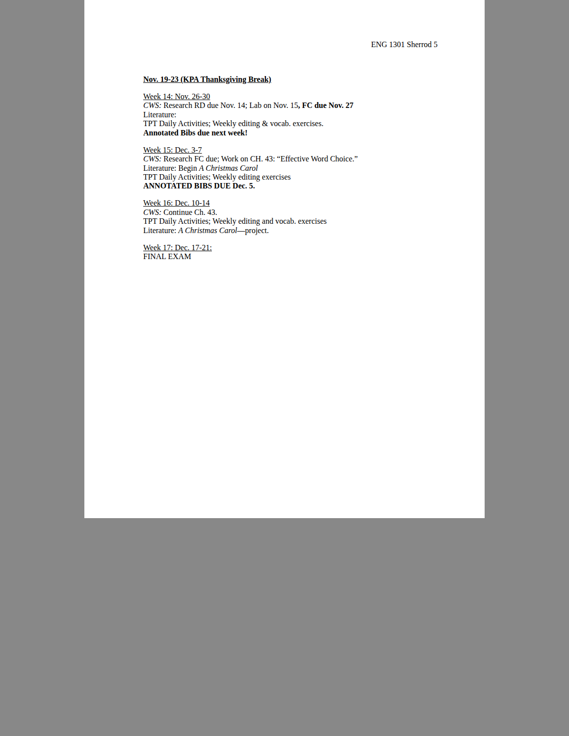ENG 1301 Sherrod 5
Nov. 19-23 (KPA Thanksgiving Break)
Week 14: Nov. 26-30
CWS: Research RD due Nov. 14; Lab on Nov. 15, FC due Nov. 27
Literature:
TPT Daily Activities; Weekly editing & vocab. exercises.
Annotated Bibs due next week!
Week 15: Dec. 3-7
CWS: Research FC due; Work on CH. 43: “Effective Word Choice.”
Literature: Begin A Christmas Carol
TPT Daily Activities; Weekly editing exercises
ANNOTATED BIBS DUE Dec. 5.
Week 16: Dec. 10-14
CWS: Continue Ch. 43.
TPT Daily Activities; Weekly editing and vocab. exercises
Literature: A Christmas Carol—project.
Week 17: Dec. 17-21:
FINAL EXAM